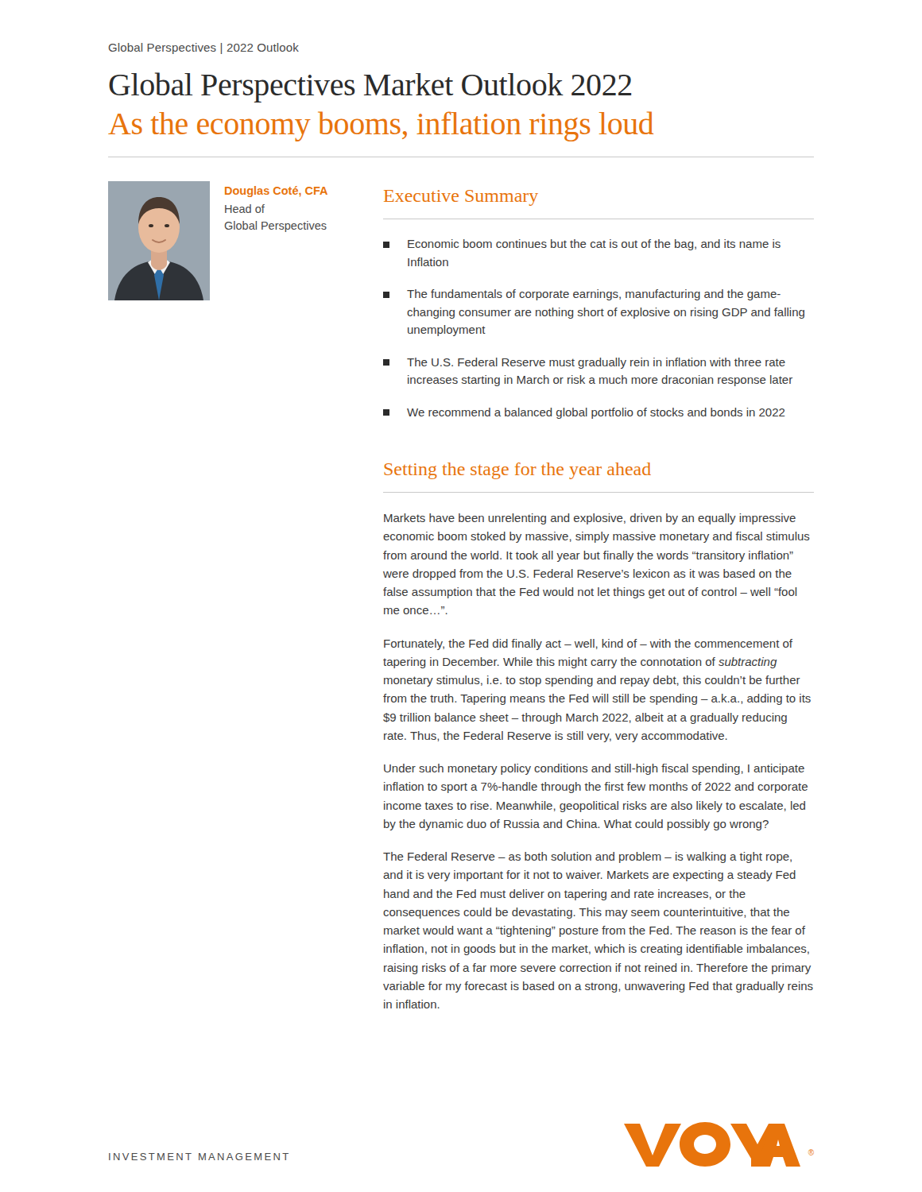Global Perspectives | 2022 Outlook
Global Perspectives Market Outlook 2022 As the economy booms, inflation rings loud
Douglas Coté, CFA
Head of
Global Perspectives
Executive Summary
Economic boom continues but the cat is out of the bag, and its name is Inflation
The fundamentals of corporate earnings, manufacturing and the game-changing consumer are nothing short of explosive on rising GDP and falling unemployment
The U.S. Federal Reserve must gradually rein in inflation with three rate increases starting in March or risk a much more draconian response later
We recommend a balanced global portfolio of stocks and bonds in 2022
Setting the stage for the year ahead
Markets have been unrelenting and explosive, driven by an equally impressive economic boom stoked by massive, simply massive monetary and fiscal stimulus from around the world. It took all year but finally the words “transitory inflation” were dropped from the U.S. Federal Reserve’s lexicon as it was based on the false assumption that the Fed would not let things get out of control – well “fool me once…”.
Fortunately, the Fed did finally act – well, kind of – with the commencement of tapering in December. While this might carry the connotation of subtracting monetary stimulus, i.e. to stop spending and repay debt, this couldn’t be further from the truth. Tapering means the Fed will still be spending – a.k.a., adding to its $9 trillion balance sheet – through March 2022, albeit at a gradually reducing rate. Thus, the Federal Reserve is still very, very accommodative.
Under such monetary policy conditions and still-high fiscal spending, I anticipate inflation to sport a 7%-handle through the first few months of 2022 and corporate income taxes to rise. Meanwhile, geopolitical risks are also likely to escalate, led by the dynamic duo of Russia and China. What could possibly go wrong?
The Federal Reserve – as both solution and problem – is walking a tight rope, and it is very important for it not to waiver. Markets are expecting a steady Fed hand and the Fed must deliver on tapering and rate increases, or the consequences could be devastating. This may seem counterintuitive, that the market would want a “tightening” posture from the Fed. The reason is the fear of inflation, not in goods but in the market, which is creating identifiable imbalances, raising risks of a far more severe correction if not reined in. Therefore the primary variable for my forecast is based on a strong, unwavering Fed that gradually reins in inflation.
Investment Management
®